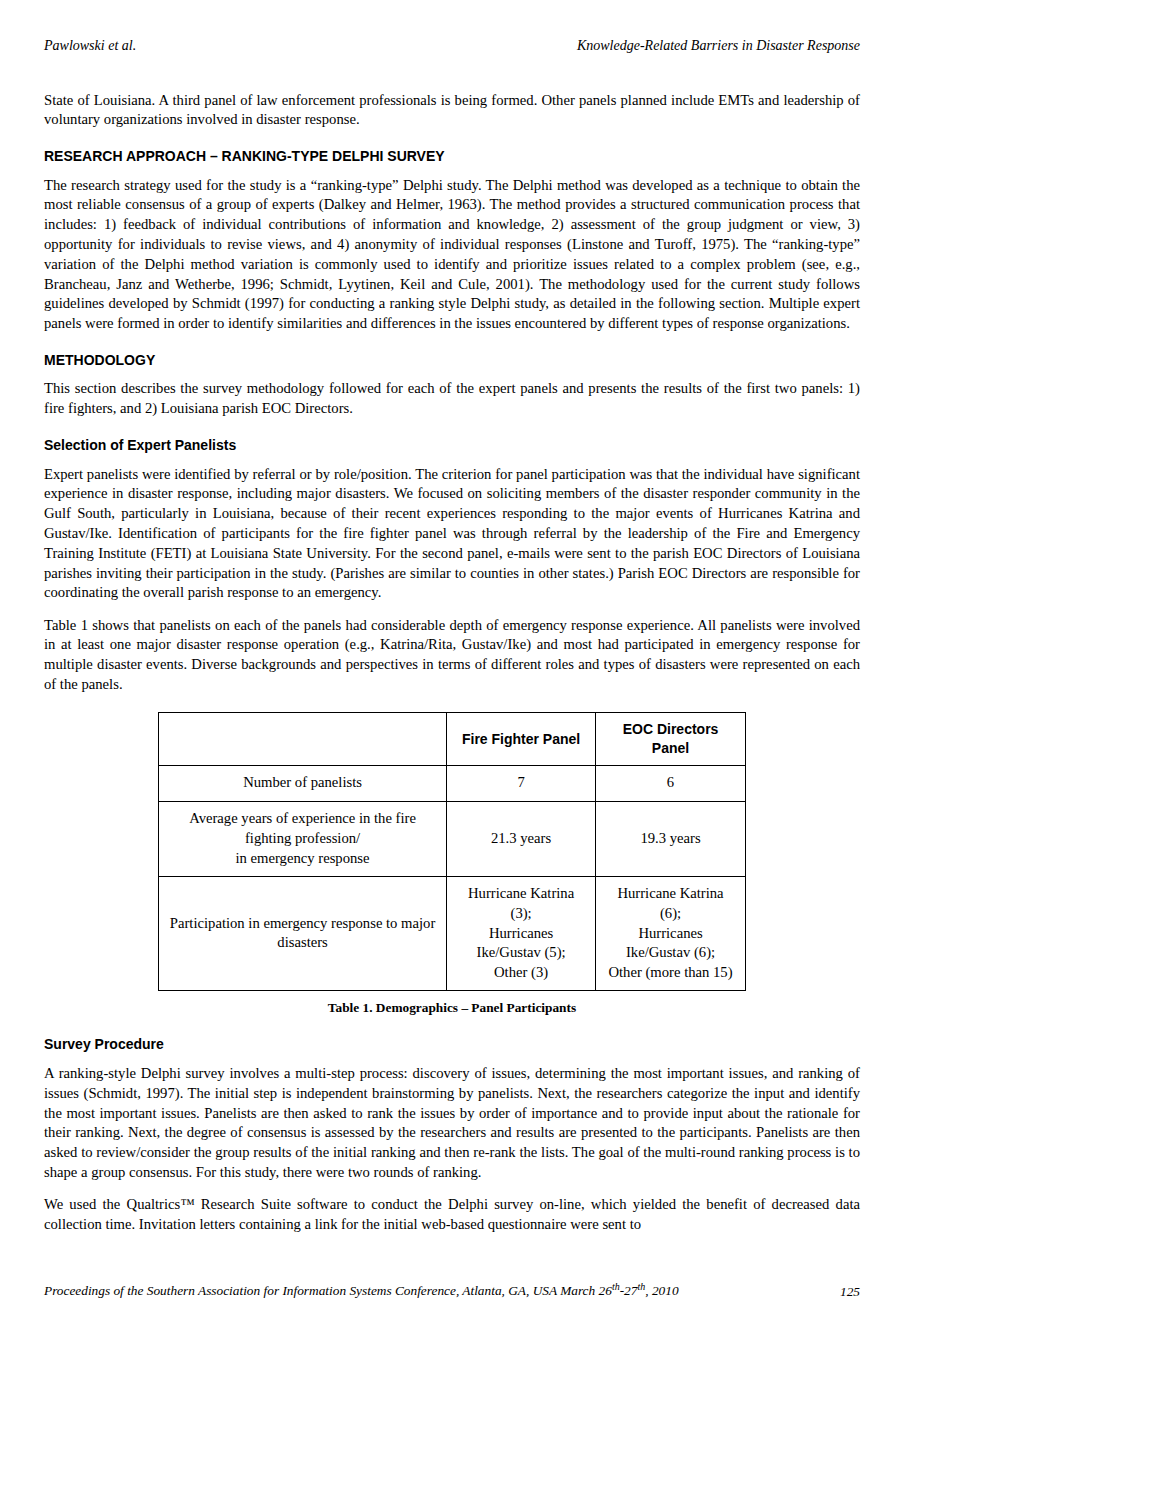Pawlowski et al. Knowledge-Related Barriers in Disaster Response
State of Louisiana. A third panel of law enforcement professionals is being formed. Other panels planned include EMTs and leadership of voluntary organizations involved in disaster response.
Research Approach – Ranking-Type Delphi Survey
The research strategy used for the study is a “ranking-type” Delphi study. The Delphi method was developed as a technique to obtain the most reliable consensus of a group of experts (Dalkey and Helmer, 1963). The method provides a structured communication process that includes: 1) feedback of individual contributions of information and knowledge, 2) assessment of the group judgment or view, 3) opportunity for individuals to revise views, and 4) anonymity of individual responses (Linstone and Turoff, 1975). The “ranking-type” variation of the Delphi method variation is commonly used to identify and prioritize issues related to a complex problem (see, e.g., Brancheau, Janz and Wetherbe, 1996; Schmidt, Lyytinen, Keil and Cule, 2001). The methodology used for the current study follows guidelines developed by Schmidt (1997) for conducting a ranking style Delphi study, as detailed in the following section. Multiple expert panels were formed in order to identify similarities and differences in the issues encountered by different types of response organizations.
Methodology
This section describes the survey methodology followed for each of the expert panels and presents the results of the first two panels: 1) fire fighters, and 2) Louisiana parish EOC Directors.
Selection of Expert Panelists
Expert panelists were identified by referral or by role/position. The criterion for panel participation was that the individual have significant experience in disaster response, including major disasters. We focused on soliciting members of the disaster responder community in the Gulf South, particularly in Louisiana, because of their recent experiences responding to the major events of Hurricanes Katrina and Gustav/Ike. Identification of participants for the fire fighter panel was through referral by the leadership of the Fire and Emergency Training Institute (FETI) at Louisiana State University. For the second panel, e-mails were sent to the parish EOC Directors of Louisiana parishes inviting their participation in the study. (Parishes are similar to counties in other states.) Parish EOC Directors are responsible for coordinating the overall parish response to an emergency.
Table 1 shows that panelists on each of the panels had considerable depth of emergency response experience. All panelists were involved in at least one major disaster response operation (e.g., Katrina/Rita, Gustav/Ike) and most had participated in emergency response for multiple disaster events. Diverse backgrounds and perspectives in terms of different roles and types of disasters were represented on each of the panels.
| | Fire Fighter Panel | EOC Directors Panel |
| --- | --- | --- |
| Number of panelists | 7 | 6 |
| Average years of experience in the fire fighting profession/ in emergency response | 21.3 years | 19.3 years |
| Participation in emergency response to major disasters | Hurricane Katrina (3); Hurricanes Ike/Gustav (5); Other (3) | Hurricane Katrina (6); Hurricanes Ike/Gustav (6); Other (more than 15) |
Table 1. Demographics – Panel Participants
Survey Procedure
A ranking-style Delphi survey involves a multi-step process: discovery of issues, determining the most important issues, and ranking of issues (Schmidt, 1997). The initial step is independent brainstorming by panelists. Next, the researchers categorize the input and identify the most important issues. Panelists are then asked to rank the issues by order of importance and to provide input about the rationale for their ranking. Next, the degree of consensus is assessed by the researchers and results are presented to the participants. Panelists are then asked to review/consider the group results of the initial ranking and then re-rank the lists. The goal of the multi-round ranking process is to shape a group consensus. For this study, there were two rounds of ranking.
We used the Qualtrics™ Research Suite software to conduct the Delphi survey on-line, which yielded the benefit of decreased data collection time. Invitation letters containing a link for the initial web-based questionnaire were sent to
Proceedings of the Southern Association for Information Systems Conference, Atlanta, GA, USA March 26th-27th, 2010 125